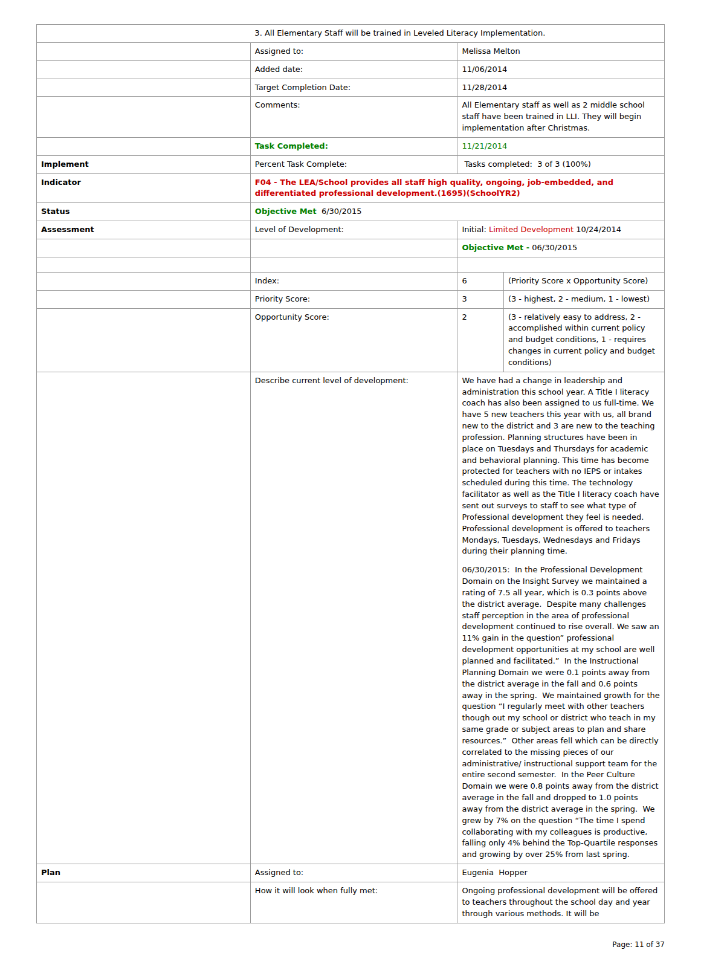| | 3. All Elementary Staff will be trained in Leveled Literacy Implementation. |
| | Assigned to: | Melissa Melton |
| | Added date: | 11/06/2014 |
| | Target Completion Date: | 11/28/2014 |
| | Comments: | All Elementary staff as well as 2 middle school staff have been trained in LLI. They will begin implementation after Christmas. |
| | Task Completed: | 11/21/2014 |
| Implement | Percent Task Complete: | Tasks completed: 3 of 3 (100%) |
| Indicator | F04 - The LEA/School provides all staff high quality, ongoing, job-embedded, and differentiated professional development.(1695)(SchoolYR2) |
| Status | Objective Met 6/30/2015 |
| Assessment | Level of Development: | Initial: Limited Development 10/24/2014 |
| | | Objective Met - 06/30/2015 |
| | Index: | / 6 / (Priority Score x Opportunity Score) / |
| | Priority Score: | / 3 / (3 - highest, 2 - medium, 1 - lowest) / |
| | Opportunity Score: | / 2 / (3 - relatively easy to address, 2 - accomplished within current policy and budget conditions, 1 - requires changes in current policy and budget conditions) / |
| | Describe current level of development: | We have had a change in leadership and administration this school year. A Title I literacy coach has also been assigned to us full-time. We have 5 new teachers this year with us, all brand new to the district and 3 are new to the teaching profession. Planning structures have been in place on Tuesdays and Thursdays for academic and behavioral planning. This time has become protected for teachers with no IEPS or intakes scheduled during this time. The technology facilitator as well as the Title I literacy coach have sent out surveys to staff to see what type of Professional development they feel is needed. Professional development is offered to teachers Mondays, Tuesdays, Wednesdays and Fridays during their planning time. 06/30/2015: In the Professional Development Domain on the Insight Survey we maintained a rating of 7.5 all year, which is 0.3 points above the district average. Despite many challenges staff perception in the area of professional development continued to rise overall. We saw an 11% gain in the question” professional development opportunities at my school are well planned and facilitated.” In the Instructional Planning Domain we were 0.1 points away from the district average in the fall and 0.6 points away in the spring. We maintained growth for the question “I regularly meet with other teachers though out my school or district who teach in my same grade or subject areas to plan and share resources.” Other areas fell which can be directly correlated to the missing pieces of our administrative/ instructional support team for the entire second semester. In the Peer Culture Domain we were 0.8 points away from the district average in the fall and dropped to 1.0 points away from the district average in the spring. We grew by 7% on the question “The time I spend collaborating with my colleagues is productive, falling only 4% behind the Top-Quartile responses and growing by over 25% from last spring. |
| Plan | Assigned to: | Eugenia Hopper |
| | How it will look when fully met: | Ongoing professional development will be offered to teachers throughout the school day and year through various methods. It will be |
Page: 11 of 37